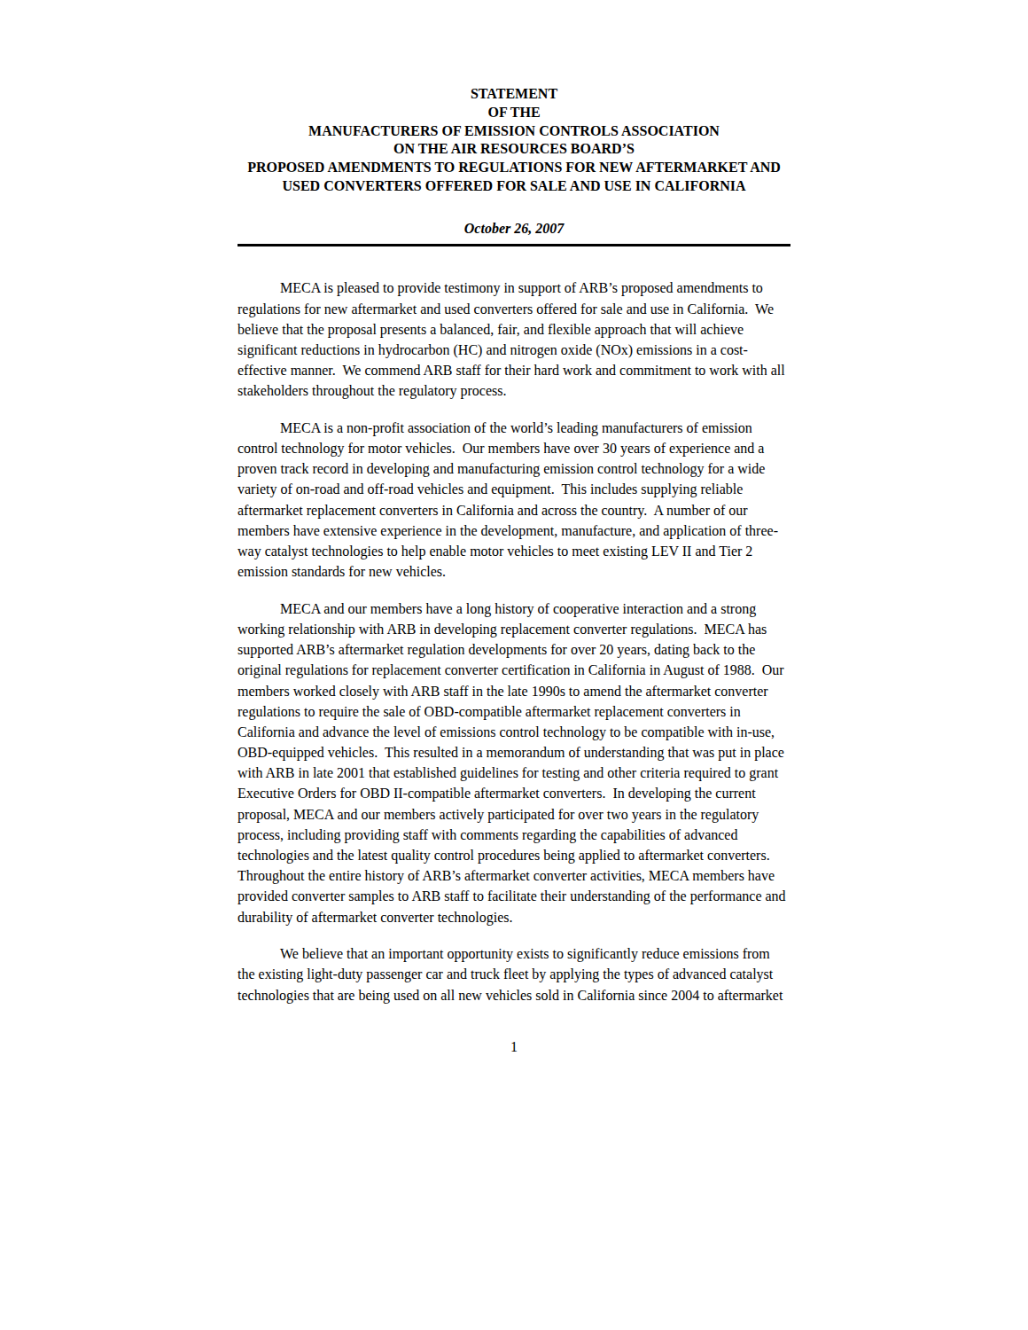STATEMENT
OF THE
MANUFACTURERS OF EMISSION CONTROLS ASSOCIATION
ON THE AIR RESOURCES BOARD’S
PROPOSED AMENDMENTS TO REGULATIONS FOR NEW AFTERMARKET AND
USED CONVERTERS OFFERED FOR SALE AND USE IN CALIFORNIA
October 26, 2007
MECA is pleased to provide testimony in support of ARB’s proposed amendments to regulations for new aftermarket and used converters offered for sale and use in California. We believe that the proposal presents a balanced, fair, and flexible approach that will achieve significant reductions in hydrocarbon (HC) and nitrogen oxide (NOx) emissions in a cost-effective manner. We commend ARB staff for their hard work and commitment to work with all stakeholders throughout the regulatory process.
MECA is a non-profit association of the world’s leading manufacturers of emission control technology for motor vehicles. Our members have over 30 years of experience and a proven track record in developing and manufacturing emission control technology for a wide variety of on-road and off-road vehicles and equipment. This includes supplying reliable aftermarket replacement converters in California and across the country. A number of our members have extensive experience in the development, manufacture, and application of three-way catalyst technologies to help enable motor vehicles to meet existing LEV II and Tier 2 emission standards for new vehicles.
MECA and our members have a long history of cooperative interaction and a strong working relationship with ARB in developing replacement converter regulations. MECA has supported ARB’s aftermarket regulation developments for over 20 years, dating back to the original regulations for replacement converter certification in California in August of 1988. Our members worked closely with ARB staff in the late 1990s to amend the aftermarket converter regulations to require the sale of OBD-compatible aftermarket replacement converters in California and advance the level of emissions control technology to be compatible with in-use, OBD-equipped vehicles. This resulted in a memorandum of understanding that was put in place with ARB in late 2001 that established guidelines for testing and other criteria required to grant Executive Orders for OBD II-compatible aftermarket converters. In developing the current proposal, MECA and our members actively participated for over two years in the regulatory process, including providing staff with comments regarding the capabilities of advanced technologies and the latest quality control procedures being applied to aftermarket converters. Throughout the entire history of ARB’s aftermarket converter activities, MECA members have provided converter samples to ARB staff to facilitate their understanding of the performance and durability of aftermarket converter technologies.
We believe that an important opportunity exists to significantly reduce emissions from the existing light-duty passenger car and truck fleet by applying the types of advanced catalyst technologies that are being used on all new vehicles sold in California since 2004 to aftermarket
1